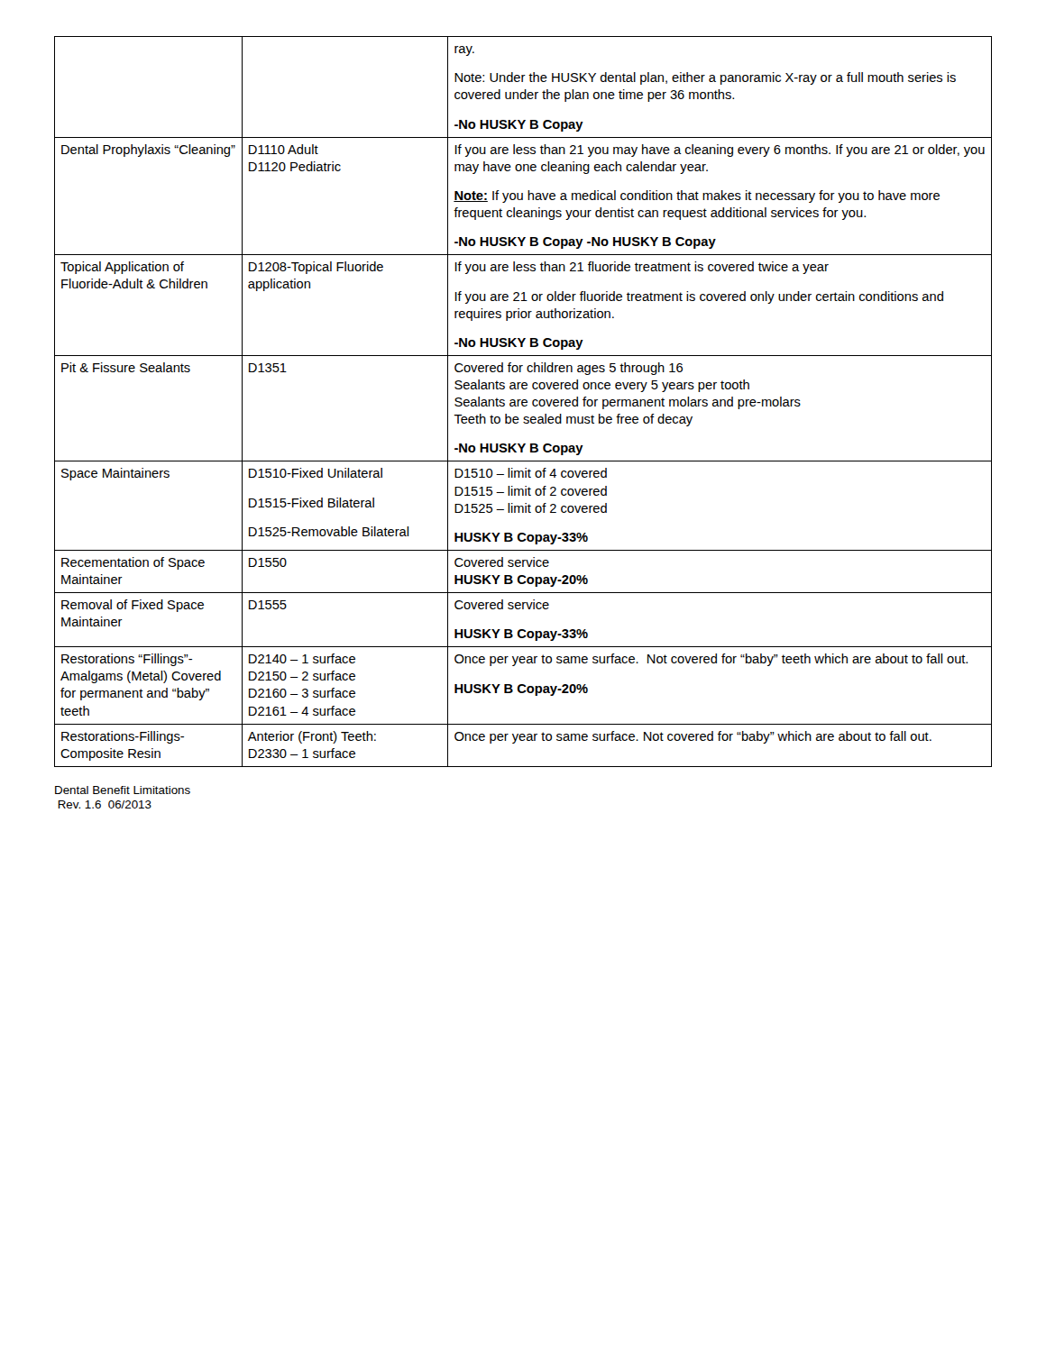| | | ray. Note: Under the HUSKY dental plan, either a panoramic X-ray or a full mouth series is covered under the plan one time per 36 months. -No HUSKY B Copay |
| Dental Prophylaxis “Cleaning” | D1110 Adult D1120 Pediatric | If you are less than 21 you may have a cleaning every 6 months. If you are 21 or older, you may have one cleaning each calendar year. Note: If you have a medical condition that makes it necessary for you to have more frequent cleanings your dentist can request additional services for you. -No HUSKY B Copay -No HUSKY B Copay |
| Topical Application of Fluoride-Adult & Children | D1208-Topical Fluoride application | If you are less than 21 fluoride treatment is covered twice a year If you are 21 or older fluoride treatment is covered only under certain conditions and requires prior authorization. -No HUSKY B Copay |
| Pit & Fissure Sealants | D1351 | Covered for children ages 5 through 16 Sealants are covered once every 5 years per tooth Sealants are covered for permanent molars and pre-molars Teeth to be sealed must be free of decay -No HUSKY B Copay |
| Space Maintainers | D1510-Fixed Unilateral D1515-Fixed Bilateral D1525-Removable Bilateral | D1510 – limit of 4 covered D1515 – limit of 2 covered D1525 – limit of 2 covered HUSKY B Copay-33% |
| Recementation of Space Maintainer | D1550 | Covered service HUSKY B Copay-20% |
| Removal of Fixed Space Maintainer | D1555 | Covered service HUSKY B Copay-33% |
| Restorations “Fillings”-Amalgams (Metal) Covered for permanent and “baby” teeth | D2140 – 1 surface D2150 – 2 surface D2160 – 3 surface D2161 – 4 surface | Once per year to same surface. Not covered for “baby” teeth which are about to fall out. HUSKY B Copay-20% |
| Restorations-Fillings-Composite Resin | Anterior (Front) Teeth: D2330 – 1 surface | Once per year to same surface. Not covered for “baby” which are about to fall out. |
Dental Benefit Limitations
Rev. 1.6 06/2013